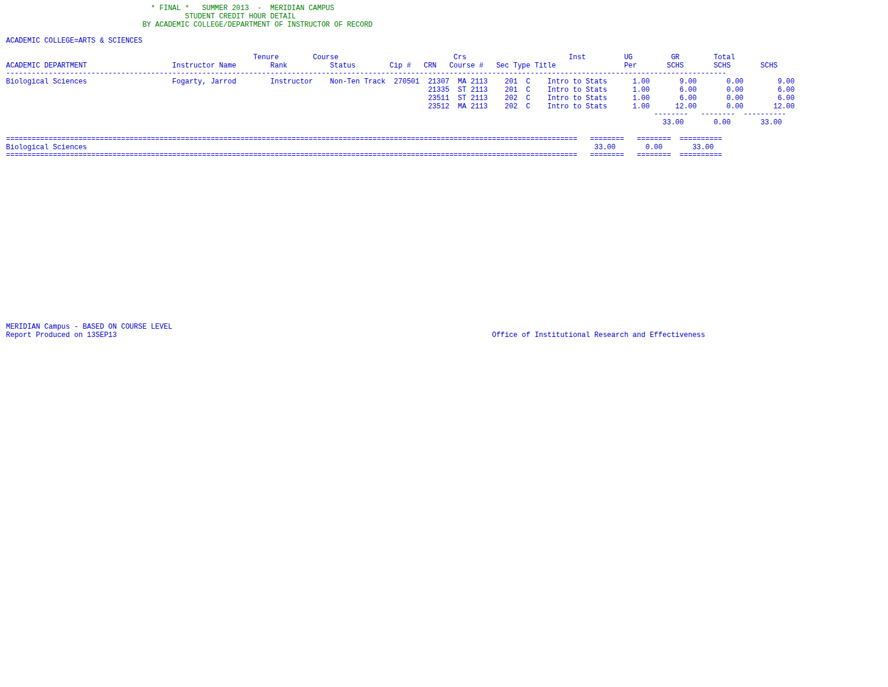* FINAL *   SUMMER 2013  -  MERIDIAN CAMPUS
                                          STUDENT CREDIT HOUR DETAIL
                                BY ACADEMIC COLLEGE/DEPARTMENT OF INSTRUCTOR OF RECORD

ACADEMIC COLLEGE=ARTS & SCIENCES

                                                          Tenure        Course                           Crs                        Inst         UG         GR        Total
ACADEMIC DEPARTMENT                    Instructor Name        Rank          Status        Cip #   CRN   Course #   Sec Type Title                Per       SCHS       SCHS       SCHS
-------------------------------------------------------------------------------------------------------------------------------------------------------------------------
Biological Sciences                    Fogarty, Jarrod        Instructor    Non-Ten Track  270501  21307  MA 2113    201  C    Intro to Stats      1.00       9.00       0.00        9.00
                                                                                                   21335  ST 2113    201  C    Intro to Stats      1.00       6.00       0.00        6.00
                                                                                                   23511  ST 2113    202  C    Intro to Stats      1.00       6.00       0.00        6.00
                                                                                                   23512  MA 2113    202  C    Intro to Stats      1.00      12.00       0.00       12.00
                                                                                                                                                        --------   --------  ----------
                                                                                                                                                          33.00       0.00       33.00

======================================================================================================================================   ========   ========  ==========
Biological Sciences                                                                                                                       33.00       0.00       33.00
======================================================================================================================================   ========   ========  ==========




















MERIDIAN Campus - BASED ON COURSE LEVEL
Report Produced on 13SEP13                                                                                        Office of Institutional Research and Effectiveness